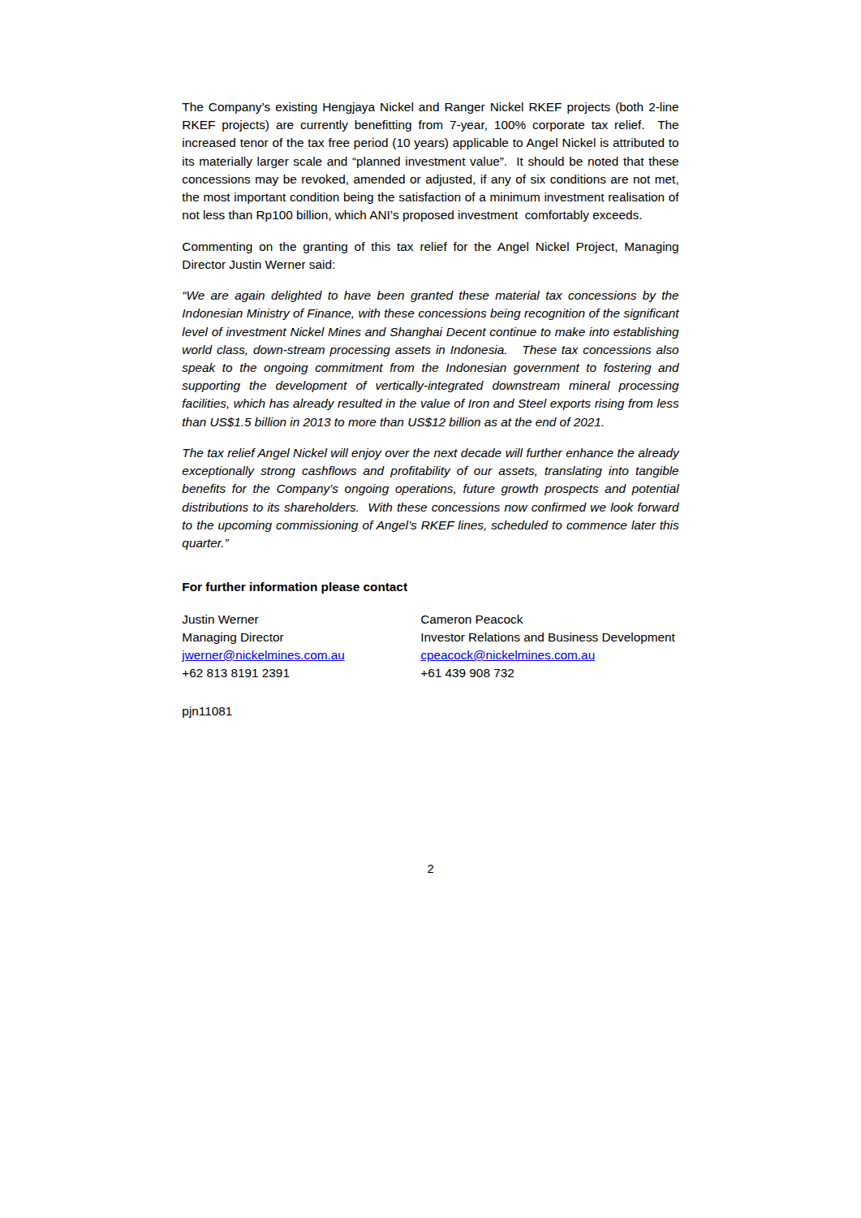The Company’s existing Hengjaya Nickel and Ranger Nickel RKEF projects (both 2-line RKEF projects) are currently benefitting from 7-year, 100% corporate tax relief. The increased tenor of the tax free period (10 years) applicable to Angel Nickel is attributed to its materially larger scale and “planned investment value”. It should be noted that these concessions may be revoked, amended or adjusted, if any of six conditions are not met, the most important condition being the satisfaction of a minimum investment realisation of not less than Rp100 billion, which ANI’s proposed investment comfortably exceeds.
Commenting on the granting of this tax relief for the Angel Nickel Project, Managing Director Justin Werner said:
“We are again delighted to have been granted these material tax concessions by the Indonesian Ministry of Finance, with these concessions being recognition of the significant level of investment Nickel Mines and Shanghai Decent continue to make into establishing world class, down-stream processing assets in Indonesia. These tax concessions also speak to the ongoing commitment from the Indonesian government to fostering and supporting the development of vertically-integrated downstream mineral processing facilities, which has already resulted in the value of Iron and Steel exports rising from less than US$1.5 billion in 2013 to more than US$12 billion as at the end of 2021.
The tax relief Angel Nickel will enjoy over the next decade will further enhance the already exceptionally strong cashflows and profitability of our assets, translating into tangible benefits for the Company’s ongoing operations, future growth prospects and potential distributions to its shareholders. With these concessions now confirmed we look forward to the upcoming commissioning of Angel’s RKEF lines, scheduled to commence later this quarter.”
For further information please contact
| Justin Werner | Cameron Peacock |
| Managing Director | Investor Relations and Business Development |
| jwerner@nickelmines.com.au | cpeacock@nickelmines.com.au |
| +62 813 8191 2391 | +61 439 908 732 |
pjn11081
2